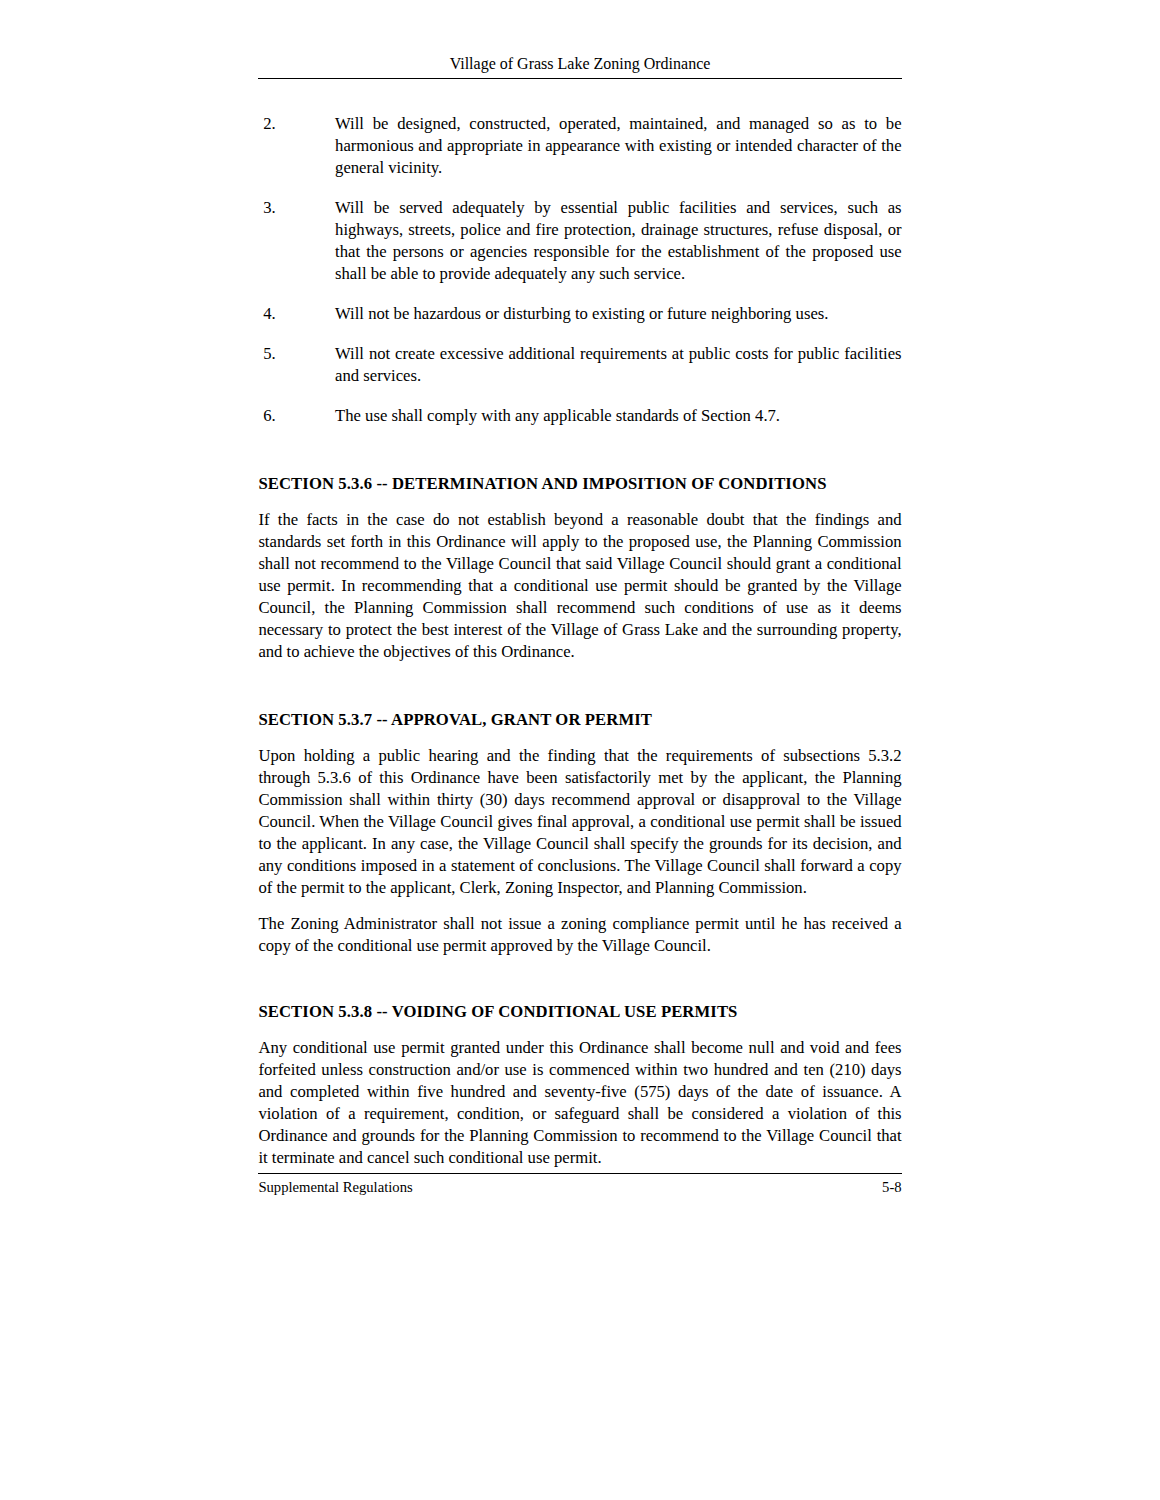Village of Grass Lake Zoning Ordinance
2.
Will be designed, constructed, operated, maintained, and managed so as to be harmonious and appropriate in appearance with existing or intended character of the general vicinity.
3.
Will be served adequately by essential public facilities and services, such as highways, streets, police and fire protection, drainage structures, refuse disposal, or that the persons or agencies responsible for the establishment of the proposed use shall be able to provide adequately any such service.
4.
Will not be hazardous or disturbing to existing or future neighboring uses.
5.
Will not create excessive additional requirements at public costs for public facilities and services.
6.
The use shall comply with any applicable standards of Section 4.7.
SECTION 5.3.6 -- DETERMINATION AND IMPOSITION OF CONDITIONS
If the facts in the case do not establish beyond a reasonable doubt that the findings and standards set forth in this Ordinance will apply to the proposed use, the Planning Commission shall not recommend to the Village Council that said Village Council should grant a conditional use permit. In recommending that a conditional use permit should be granted by the Village Council, the Planning Commission shall recommend such conditions of use as it deems necessary to protect the best interest of the Village of Grass Lake and the surrounding property, and to achieve the objectives of this Ordinance.
SECTION 5.3.7 -- APPROVAL, GRANT OR PERMIT
Upon holding a public hearing and the finding that the requirements of subsections 5.3.2 through 5.3.6 of this Ordinance have been satisfactorily met by the applicant, the Planning Commission shall within thirty (30) days recommend approval or disapproval to the Village Council. When the Village Council gives final approval, a conditional use permit shall be issued to the applicant. In any case, the Village Council shall specify the grounds for its decision, and any conditions imposed in a statement of conclusions. The Village Council shall forward a copy of the permit to the applicant, Clerk, Zoning Inspector, and Planning Commission.
The Zoning Administrator shall not issue a zoning compliance permit until he has received a copy of the conditional use permit approved by the Village Council.
SECTION 5.3.8 -- VOIDING OF CONDITIONAL USE PERMITS
Any conditional use permit granted under this Ordinance shall become null and void and fees forfeited unless construction and/or use is commenced within two hundred and ten (210) days and completed within five hundred and seventy-five (575) days of the date of issuance. A violation of a requirement, condition, or safeguard shall be considered a violation of this Ordinance and grounds for the Planning Commission to recommend to the Village Council that it terminate and cancel such conditional use permit.
Supplemental Regulations 5-8